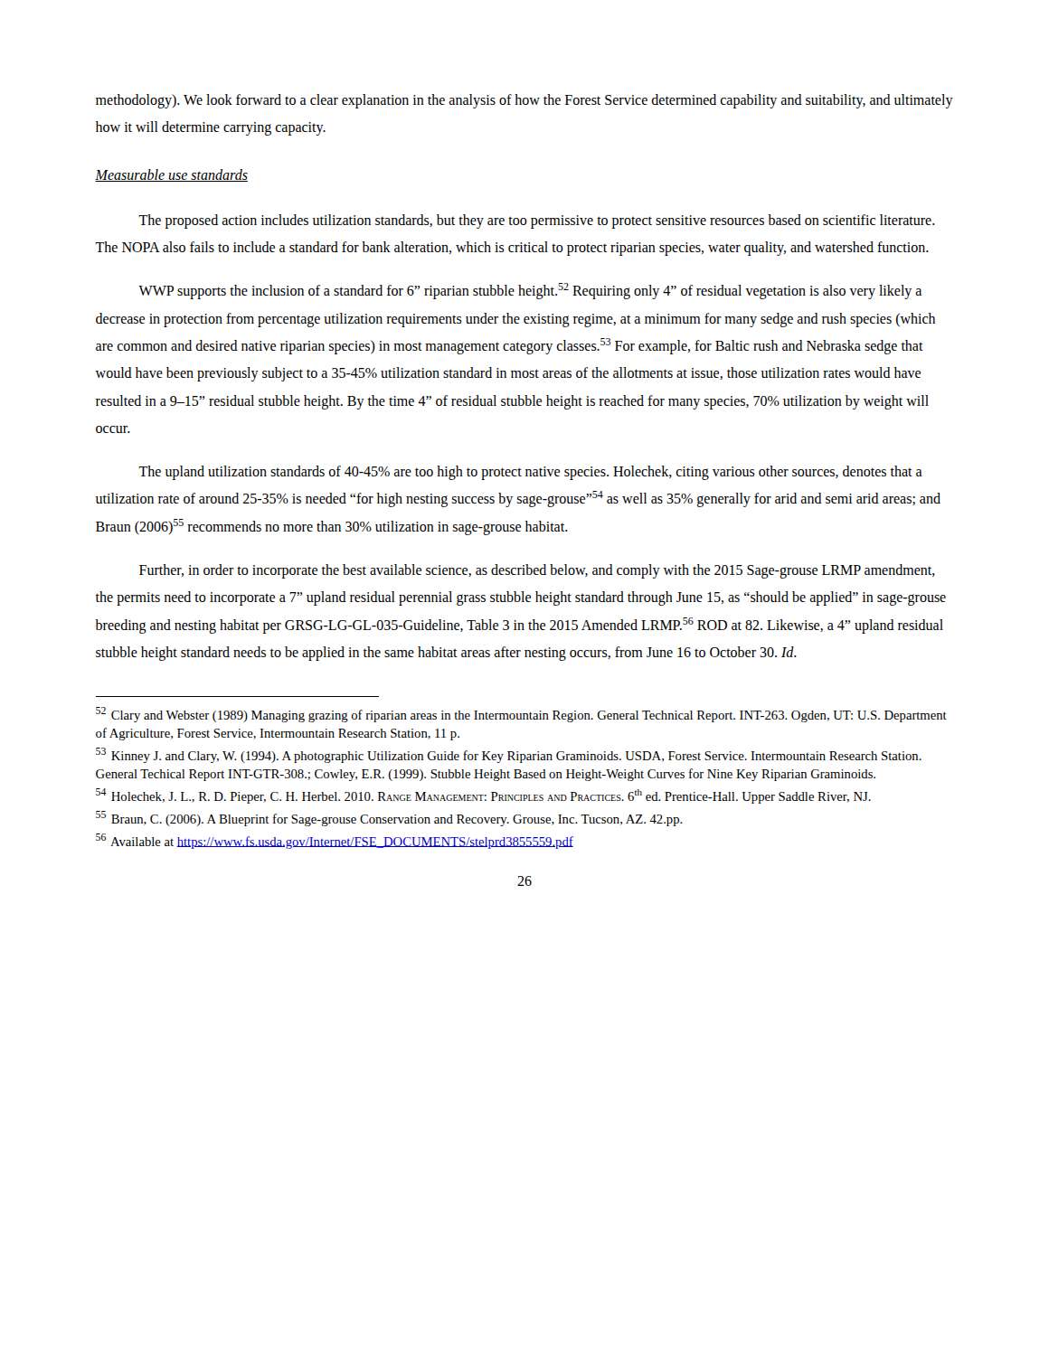methodology). We look forward to a clear explanation in the analysis of how the Forest Service determined capability and suitability, and ultimately how it will determine carrying capacity.
Measurable use standards
The proposed action includes utilization standards, but they are too permissive to protect sensitive resources based on scientific literature. The NOPA also fails to include a standard for bank alteration, which is critical to protect riparian species, water quality, and watershed function.
WWP supports the inclusion of a standard for 6” riparian stubble height.52 Requiring only 4” of residual vegetation is also very likely a decrease in protection from percentage utilization requirements under the existing regime, at a minimum for many sedge and rush species (which are common and desired native riparian species) in most management category classes.53 For example, for Baltic rush and Nebraska sedge that would have been previously subject to a 35-45% utilization standard in most areas of the allotments at issue, those utilization rates would have resulted in a 9–15” residual stubble height. By the time 4” of residual stubble height is reached for many species, 70% utilization by weight will occur.
The upland utilization standards of 40-45% are too high to protect native species. Holechek, citing various other sources, denotes that a utilization rate of around 25-35% is needed “for high nesting success by sage-grouse”54 as well as 35% generally for arid and semi arid areas; and Braun (2006)55 recommends no more than 30% utilization in sage-grouse habitat.
Further, in order to incorporate the best available science, as described below, and comply with the 2015 Sage-grouse LRMP amendment, the permits need to incorporate a 7” upland residual perennial grass stubble height standard through June 15, as “should be applied” in sage-grouse breeding and nesting habitat per GRSG-LG-GL-035-Guideline, Table 3 in the 2015 Amended LRMP.56 ROD at 82. Likewise, a 4” upland residual stubble height standard needs to be applied in the same habitat areas after nesting occurs, from June 16 to October 30. Id.
52 Clary and Webster (1989) Managing grazing of riparian areas in the Intermountain Region. General Technical Report. INT-263. Ogden, UT: U.S. Department of Agriculture, Forest Service, Intermountain Research Station, 11 p.
53 Kinney J. and Clary, W. (1994). A photographic Utilization Guide for Key Riparian Graminoids. USDA, Forest Service. Intermountain Research Station. General Techical Report INT-GTR-308.; Cowley, E.R. (1999). Stubble Height Based on Height-Weight Curves for Nine Key Riparian Graminoids.
54 Holechek, J. L., R. D. Pieper, C. H. Herbel. 2010. Range Management: Principles and Practices. 6th ed. Prentice-Hall. Upper Saddle River, NJ.
55 Braun, C. (2006). A Blueprint for Sage-grouse Conservation and Recovery. Grouse, Inc. Tucson, AZ. 42.pp.
56 Available at https://www.fs.usda.gov/Internet/FSE_DOCUMENTS/stelprd3855559.pdf
26